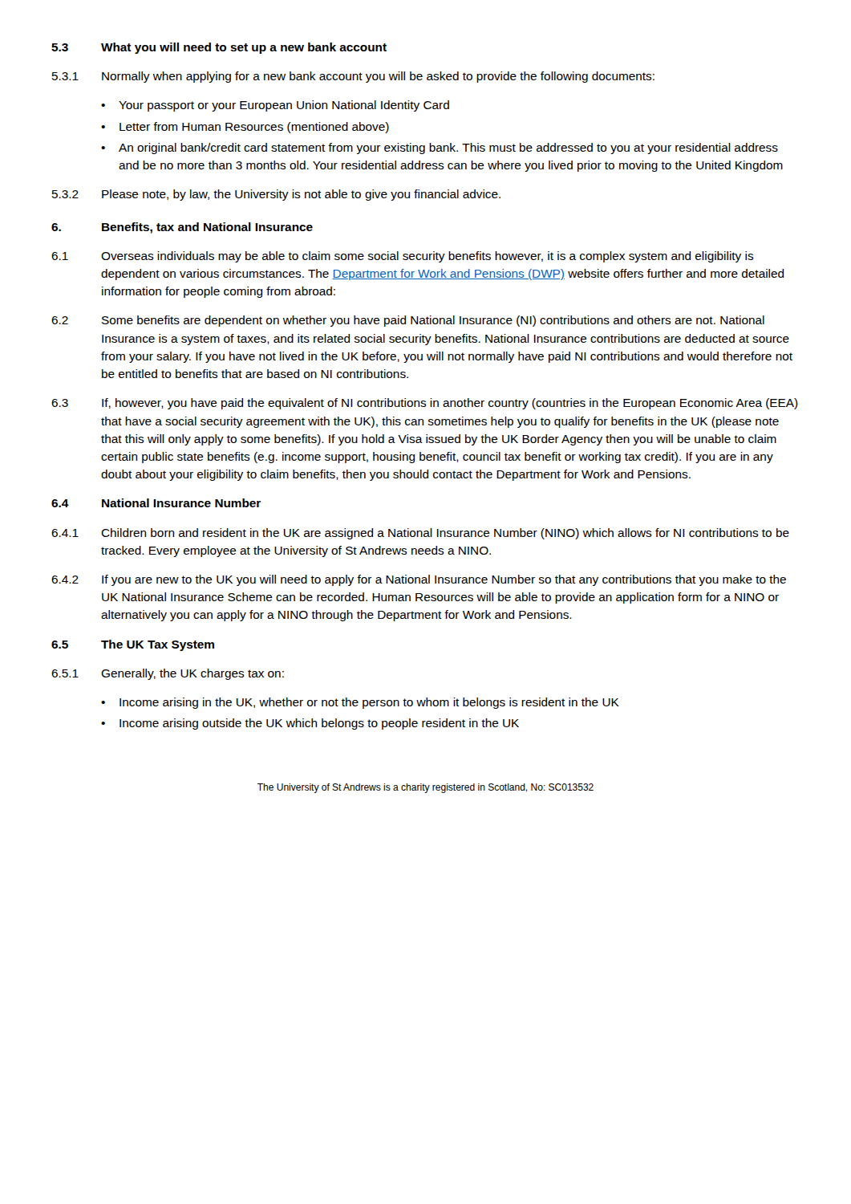5.3 What you will need to set up a new bank account
5.3.1 Normally when applying for a new bank account you will be asked to provide the following documents:
Your passport or your European Union National Identity Card
Letter from Human Resources (mentioned above)
An original bank/credit card statement from your existing bank. This must be addressed to you at your residential address and be no more than 3 months old. Your residential address can be where you lived prior to moving to the United Kingdom
5.3.2 Please note, by law, the University is not able to give you financial advice.
6. Benefits, tax and National Insurance
6.1 Overseas individuals may be able to claim some social security benefits however, it is a complex system and eligibility is dependent on various circumstances. The Department for Work and Pensions (DWP) website offers further and more detailed information for people coming from abroad:
6.2 Some benefits are dependent on whether you have paid National Insurance (NI) contributions and others are not. National Insurance is a system of taxes, and its related social security benefits. National Insurance contributions are deducted at source from your salary. If you have not lived in the UK before, you will not normally have paid NI contributions and would therefore not be entitled to benefits that are based on NI contributions.
6.3 If, however, you have paid the equivalent of NI contributions in another country (countries in the European Economic Area (EEA) that have a social security agreement with the UK), this can sometimes help you to qualify for benefits in the UK (please note that this will only apply to some benefits). If you hold a Visa issued by the UK Border Agency then you will be unable to claim certain public state benefits (e.g. income support, housing benefit, council tax benefit or working tax credit). If you are in any doubt about your eligibility to claim benefits, then you should contact the Department for Work and Pensions.
6.4 National Insurance Number
6.4.1 Children born and resident in the UK are assigned a National Insurance Number (NINO) which allows for NI contributions to be tracked. Every employee at the University of St Andrews needs a NINO.
6.4.2 If you are new to the UK you will need to apply for a National Insurance Number so that any contributions that you make to the UK National Insurance Scheme can be recorded. Human Resources will be able to provide an application form for a NINO or alternatively you can apply for a NINO through the Department for Work and Pensions.
6.5 The UK Tax System
6.5.1 Generally, the UK charges tax on:
Income arising in the UK, whether or not the person to whom it belongs is resident in the UK
Income arising outside the UK which belongs to people resident in the UK
The University of St Andrews is a charity registered in Scotland, No: SC013532